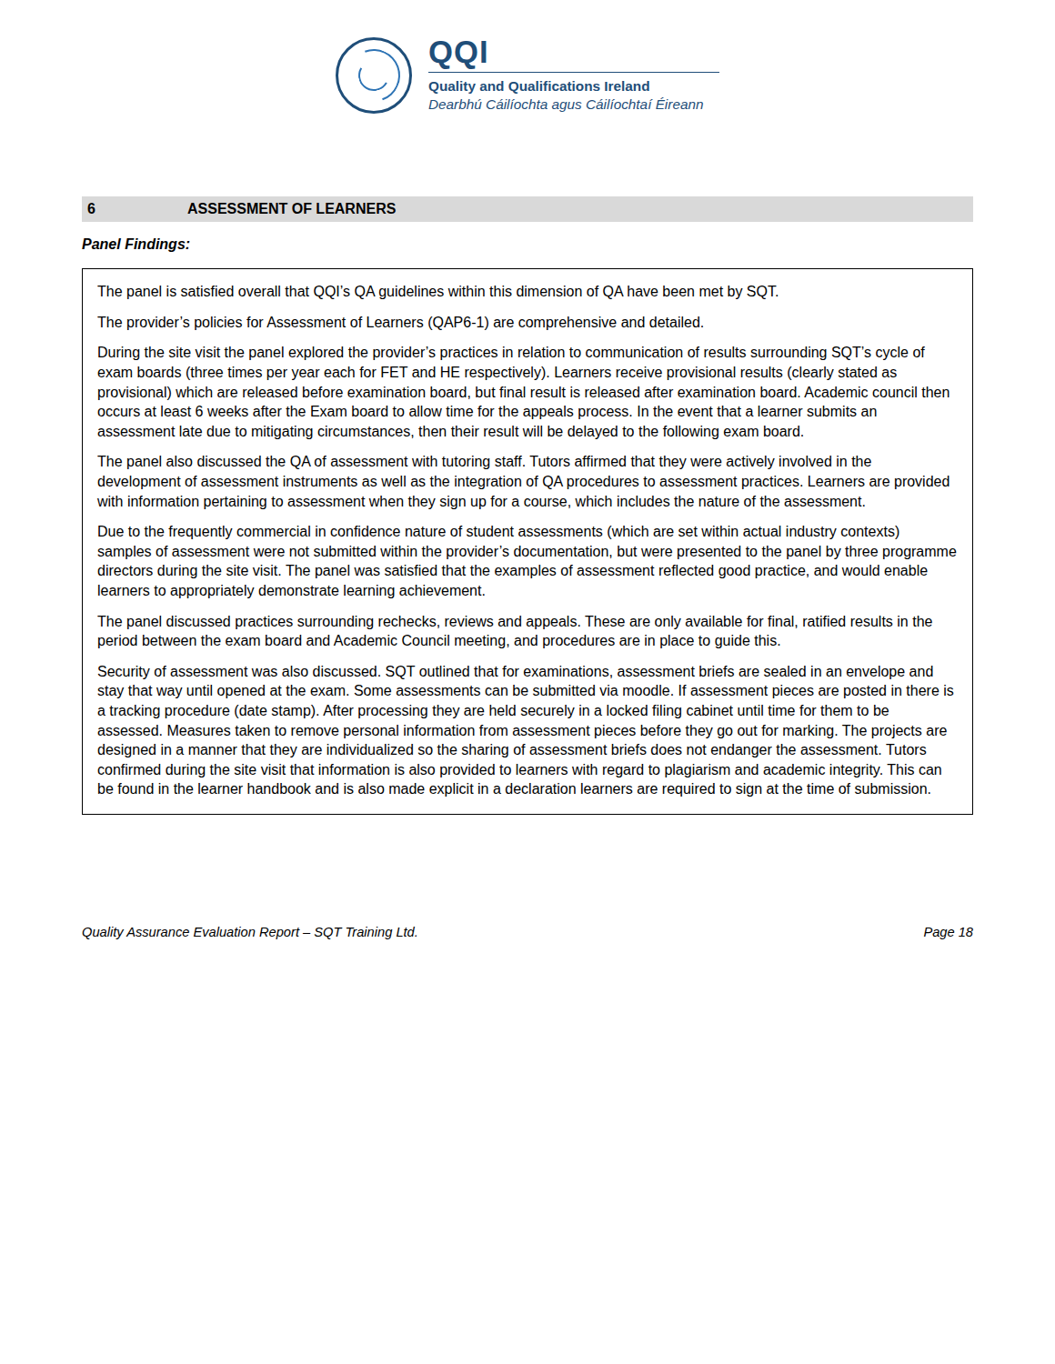QQI
Quality and Qualifications Ireland
Dearbhú Cáilíochta agus Cáilíochtaí Éireann
6 ASSESSMENT OF LEARNERS
Panel Findings:
The panel is satisfied overall that QQI’s QA guidelines within this dimension of QA have been met by SQT.
The provider’s policies for Assessment of Learners (QAP6-1) are comprehensive and detailed.
During the site visit the panel explored the provider’s practices in relation to communication of results surrounding SQT’s cycle of exam boards (three times per year each for FET and HE respectively). Learners receive provisional results (clearly stated as provisional) which are released before examination board, but final result is released after examination board. Academic council then occurs at least 6 weeks after the Exam board to allow time for the appeals process. In the event that a learner submits an assessment late due to mitigating circumstances, then their result will be delayed to the following exam board.
The panel also discussed the QA of assessment with tutoring staff. Tutors affirmed that they were actively involved in the development of assessment instruments as well as the integration of QA procedures to assessment practices. Learners are provided with information pertaining to assessment when they sign up for a course, which includes the nature of the assessment.
Due to the frequently commercial in confidence nature of student assessments (which are set within actual industry contexts) samples of assessment were not submitted within the provider’s documentation, but were presented to the panel by three programme directors during the site visit. The panel was satisfied that the examples of assessment reflected good practice, and would enable learners to appropriately demonstrate learning achievement.
The panel discussed practices surrounding rechecks, reviews and appeals. These are only available for final, ratified results in the period between the exam board and Academic Council meeting, and procedures are in place to guide this.
Security of assessment was also discussed. SQT outlined that for examinations, assessment briefs are sealed in an envelope and stay that way until opened at the exam. Some assessments can be submitted via moodle. If assessment pieces are posted in there is a tracking procedure (date stamp). After processing they are held securely in a locked filing cabinet until time for them to be assessed. Measures taken to remove personal information from assessment pieces before they go out for marking. The projects are designed in a manner that they are individualized so the sharing of assessment briefs does not endanger the assessment. Tutors confirmed during the site visit that information is also provided to learners with regard to plagiarism and academic integrity. This can be found in the learner handbook and is also made explicit in a declaration learners are required to sign at the time of submission.
Quality Assurance Evaluation Report – SQT Training Ltd. Page 18